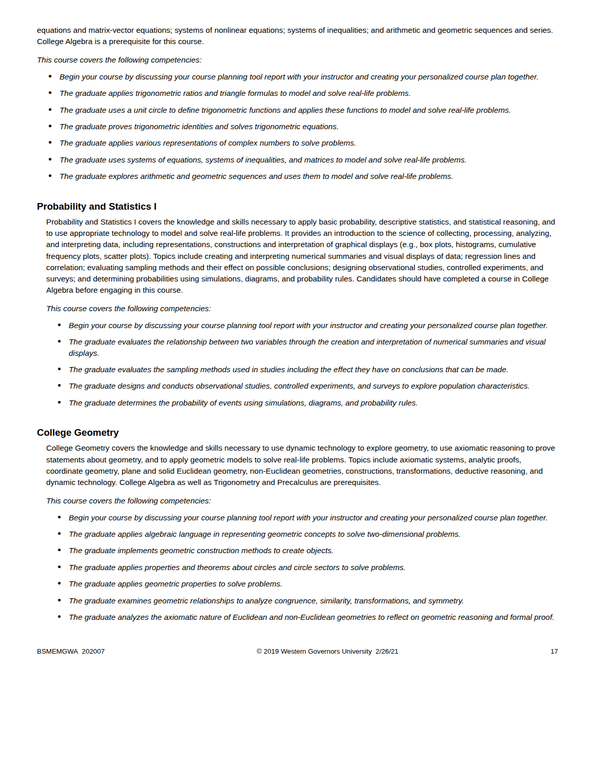equations and matrix-vector equations; systems of nonlinear equations; systems of inequalities; and arithmetic and geometric sequences and series. College Algebra is a prerequisite for this course.
This course covers the following competencies:
Begin your course by discussing your course planning tool report with your instructor and creating your personalized course plan together.
The graduate applies trigonometric ratios and triangle formulas to model and solve real-life problems.
The graduate uses a unit circle to define trigonometric functions and applies these functions to model and solve real-life problems.
The graduate proves trigonometric identities and solves trigonometric equations.
The graduate applies various representations of complex numbers to solve problems.
The graduate uses systems of equations, systems of inequalities, and matrices to model and solve real-life problems.
The graduate explores arithmetic and geometric sequences and uses them to model and solve real-life problems.
Probability and Statistics I
Probability and Statistics I covers the knowledge and skills necessary to apply basic probability, descriptive statistics, and statistical reasoning, and to use appropriate technology to model and solve real-life problems. It provides an introduction to the science of collecting, processing, analyzing, and interpreting data, including representations, constructions and interpretation of graphical displays (e.g., box plots, histograms, cumulative frequency plots, scatter plots). Topics include creating and interpreting numerical summaries and visual displays of data; regression lines and correlation; evaluating sampling methods and their effect on possible conclusions; designing observational studies, controlled experiments, and surveys; and determining probabilities using simulations, diagrams, and probability rules. Candidates should have completed a course in College Algebra before engaging in this course.
This course covers the following competencies:
Begin your course by discussing your course planning tool report with your instructor and creating your personalized course plan together.
The graduate evaluates the relationship between two variables through the creation and interpretation of numerical summaries and visual displays.
The graduate evaluates the sampling methods used in studies including the effect they have on conclusions that can be made.
The graduate designs and conducts observational studies, controlled experiments, and surveys to explore population characteristics.
The graduate determines the probability of events using simulations, diagrams, and probability rules.
College Geometry
College Geometry covers the knowledge and skills necessary to use dynamic technology to explore geometry, to use axiomatic reasoning to prove statements about geometry, and to apply geometric models to solve real-life problems. Topics include axiomatic systems, analytic proofs, coordinate geometry, plane and solid Euclidean geometry, non-Euclidean geometries, constructions, transformations, deductive reasoning, and dynamic technology. College Algebra as well as Trigonometry and Precalculus are prerequisites.
This course covers the following competencies:
Begin your course by discussing your course planning tool report with your instructor and creating your personalized course plan together.
The graduate applies algebraic language in representing geometric concepts to solve two-dimensional problems.
The graduate implements geometric construction methods to create objects.
The graduate applies properties and theorems about circles and circle sectors to solve problems.
The graduate applies geometric properties to solve problems.
The graduate examines geometric relationships to analyze congruence, similarity, transformations, and symmetry.
The graduate analyzes the axiomatic nature of Euclidean and non-Euclidean geometries to reflect on geometric reasoning and formal proof.
BSMEMGWA 202007
© 2019 Western Governors University 2/26/21
17